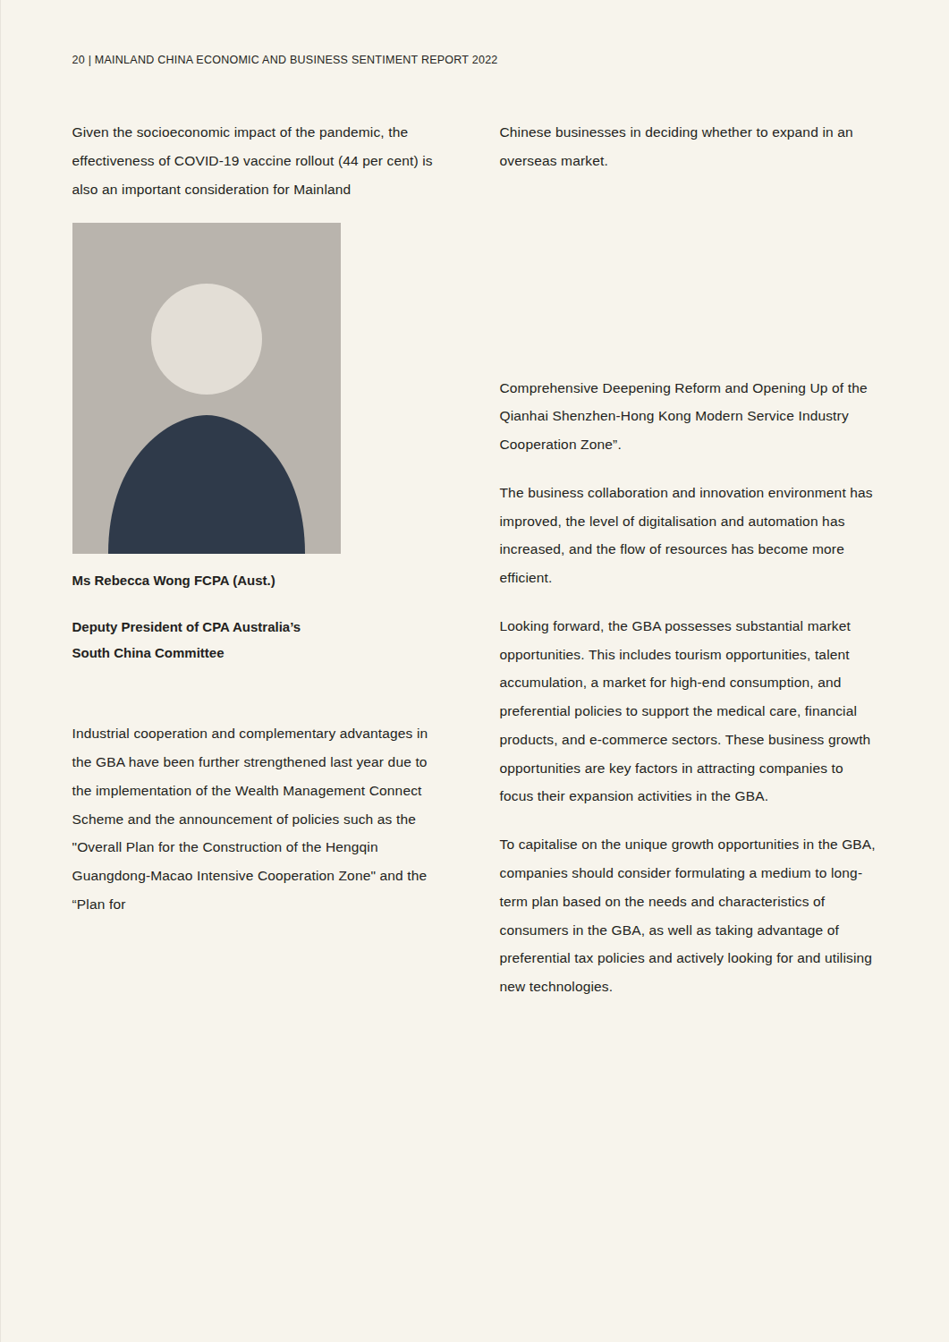20 | MAINLAND CHINA ECONOMIC AND BUSINESS SENTIMENT REPORT 2022
Given the socioeconomic impact of the pandemic, the effectiveness of COVID-19 vaccine rollout (44 per cent) is also an important consideration for Mainland
Ms Rebecca Wong FCPA (Aust.)
Deputy President of CPA Australia’s
South China Committee
Industrial cooperation and complementary advantages in the GBA have been further strengthened last year due to the implementation of the Wealth Management Connect Scheme and the announcement of policies such as the "Overall Plan for the Construction of the Hengqin Guangdong-Macao Intensive Cooperation Zone" and the “Plan for
Chinese businesses in deciding whether to expand in an overseas market.
Comprehensive Deepening Reform and Opening Up of the Qianhai Shenzhen-Hong Kong Modern Service Industry Cooperation Zone”.
The business collaboration and innovation environment has improved, the level of digitalisation and automation has increased, and the flow of resources has become more efficient.
Looking forward, the GBA possesses substantial market opportunities. This includes tourism opportunities, talent accumulation, a market for high-end consumption, and preferential policies to support the medical care, financial products, and e-commerce sectors. These business growth opportunities are key factors in attracting companies to focus their expansion activities in the GBA.
To capitalise on the unique growth opportunities in the GBA, companies should consider formulating a medium to long-term plan based on the needs and characteristics of consumers in the GBA, as well as taking advantage of preferential tax policies and actively looking for and utilising new technologies.